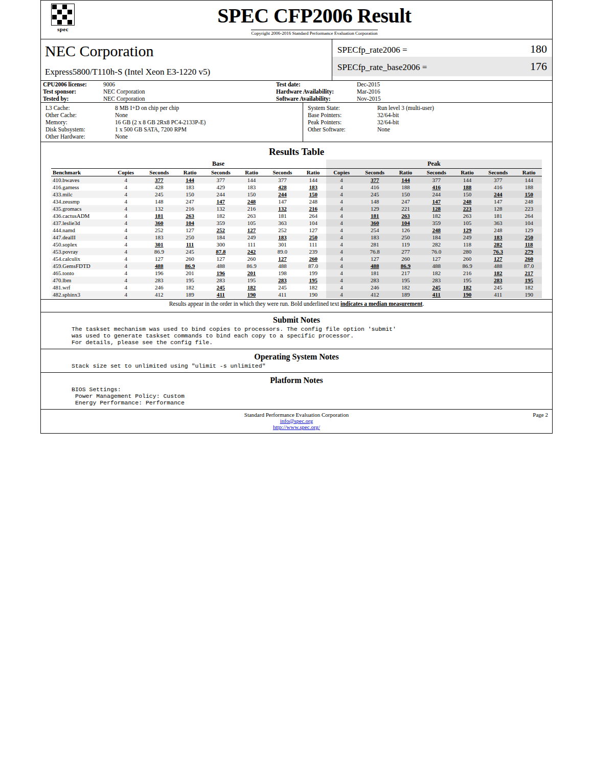spec
SPEC CFP2006 Result
Copyright 2006-2016 Standard Performance Evaluation Corporation
NEC Corporation
Express5800/T110h-S (Intel Xeon E3-1220 v5)
SPECfp_rate2006 = 180
SPECfp_rate_base2006 = 176
| CPU2006 license: | 9006 | Test date: | Dec-2015 |
| Test sponsor: | NEC Corporation | Hardware Availability: | Mar-2016 |
| Tested by: | NEC Corporation | Software Availability: | Nov-2015 |
| L3 Cache: | 8 MB I+D on chip per chip |
| Other Cache: | None |
| Memory: | 16 GB (2 x 8 GB 2Rx8 PC4-2133P-E) |
| Disk Subsystem: | 1 x 500 GB SATA, 7200 RPM |
| Other Hardware: | None |
| System State: | Run level 3 (multi-user) |
| Base Pointers: | 32/64-bit |
| Peak Pointers: | 32/64-bit |
| Other Software: | None |
Results Table
| | Base | Peak |
| --- | --- | --- |
| Benchmark | Copies | Seconds | Ratio | Seconds | Ratio | Seconds | Ratio | Copies | Seconds | Ratio | Seconds | Ratio | Seconds | Ratio |
| 410.bwaves | 4 | 377 | 144 | 377 | 144 | 377 | 144 | 4 | 377 | 144 | 377 | 144 | 377 | 144 |
| 416.gamess | 4 | 428 | 183 | 429 | 183 | 428 | 183 | 4 | 416 | 188 | 416 | 188 | 416 | 188 |
| 433.milc | 4 | 245 | 150 | 244 | 150 | 244 | 150 | 4 | 245 | 150 | 244 | 150 | 244 | 150 |
| 434.zeusmp | 4 | 148 | 247 | 147 | 248 | 147 | 248 | 4 | 148 | 247 | 147 | 248 | 147 | 248 |
| 435.gromacs | 4 | 132 | 216 | 132 | 216 | 132 | 216 | 4 | 129 | 221 | 128 | 223 | 128 | 223 |
| 436.cactusADM | 4 | 181 | 263 | 182 | 263 | 181 | 264 | 4 | 181 | 263 | 182 | 263 | 181 | 264 |
| 437.leslie3d | 4 | 360 | 104 | 359 | 105 | 363 | 104 | 4 | 360 | 104 | 359 | 105 | 363 | 104 |
| 444.namd | 4 | 252 | 127 | 252 | 127 | 252 | 127 | 4 | 254 | 126 | 248 | 129 | 248 | 129 |
| 447.dealII | 4 | 183 | 250 | 184 | 249 | 183 | 250 | 4 | 183 | 250 | 184 | 249 | 183 | 250 |
| 450.soplex | 4 | 301 | 111 | 300 | 111 | 301 | 111 | 4 | 281 | 119 | 282 | 118 | 282 | 118 |
| 453.povray | 4 | 86.9 | 245 | 87.8 | 242 | 89.0 | 239 | 4 | 76.8 | 277 | 76.0 | 280 | 76.3 | 279 |
| 454.calculix | 4 | 127 | 260 | 127 | 260 | 127 | 260 | 4 | 127 | 260 | 127 | 260 | 127 | 260 |
| 459.GemsFDTD | 4 | 488 | 86.9 | 488 | 86.9 | 488 | 87.0 | 4 | 488 | 86.9 | 488 | 86.9 | 488 | 87.0 |
| 465.tonto | 4 | 196 | 201 | 196 | 201 | 198 | 199 | 4 | 181 | 217 | 182 | 216 | 182 | 217 |
| 470.lbm | 4 | 283 | 195 | 283 | 195 | 283 | 195 | 4 | 283 | 195 | 283 | 195 | 283 | 195 |
| 481.wrf | 4 | 246 | 182 | 245 | 182 | 245 | 182 | 4 | 246 | 182 | 245 | 182 | 245 | 182 |
| 482.sphinx3 | 4 | 412 | 189 | 411 | 190 | 411 | 190 | 4 | 412 | 189 | 411 | 190 | 411 | 190 |
Results appear in the order in which they were run. Bold underlined text indicates a median measurement.
Submit Notes
The taskset mechanism was used to bind copies to processors. The config file option 'submit'
was used to generate taskset commands to bind each copy to a specific processor.
For details, please see the config file.
Operating System Notes
Stack size set to unlimited using "ulimit -s unlimited"
Platform Notes
BIOS Settings:
 Power Management Policy: Custom
 Energy Performance: Performance
Page 2
Standard Performance Evaluation Corporation
info@spec.org
http://www.spec.org/